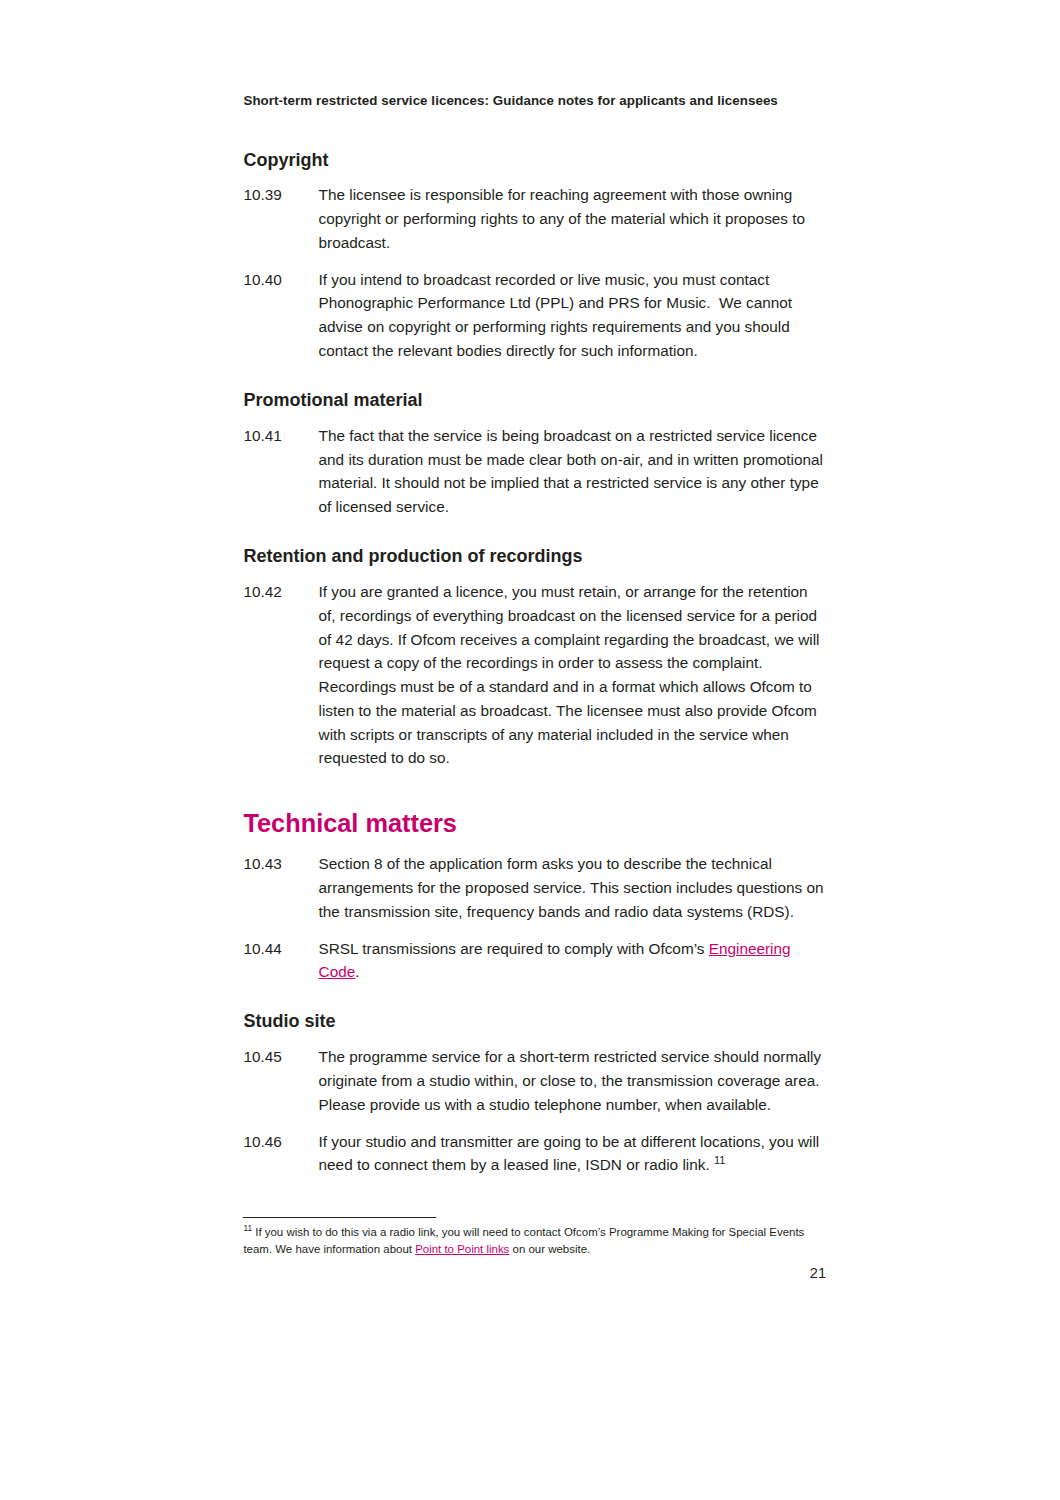Short-term restricted service licences: Guidance notes for applicants and licensees
Copyright
10.39
The licensee is responsible for reaching agreement with those owning copyright or performing rights to any of the material which it proposes to broadcast.
10.40
If you intend to broadcast recorded or live music, you must contact Phonographic Performance Ltd (PPL) and PRS for Music. We cannot advise on copyright or performing rights requirements and you should contact the relevant bodies directly for such information.
Promotional material
10.41
The fact that the service is being broadcast on a restricted service licence and its duration must be made clear both on-air, and in written promotional material. It should not be implied that a restricted service is any other type of licensed service.
Retention and production of recordings
10.42
If you are granted a licence, you must retain, or arrange for the retention of, recordings of everything broadcast on the licensed service for a period of 42 days. If Ofcom receives a complaint regarding the broadcast, we will request a copy of the recordings in order to assess the complaint. Recordings must be of a standard and in a format which allows Ofcom to listen to the material as broadcast. The licensee must also provide Ofcom with scripts or transcripts of any material included in the service when requested to do so.
Technical matters
10.43
Section 8 of the application form asks you to describe the technical arrangements for the proposed service. This section includes questions on the transmission site, frequency bands and radio data systems (RDS).
10.44
SRSL transmissions are required to comply with Ofcom’s Engineering Code.
Studio site
10.45
The programme service for a short-term restricted service should normally originate from a studio within, or close to, the transmission coverage area. Please provide us with a studio telephone number, when available.
10.46
If your studio and transmitter are going to be at different locations, you will need to connect them by a leased line, ISDN or radio link. 11
11 If you wish to do this via a radio link, you will need to contact Ofcom’s Programme Making for Special Events team. We have information about Point to Point links on our website.
21